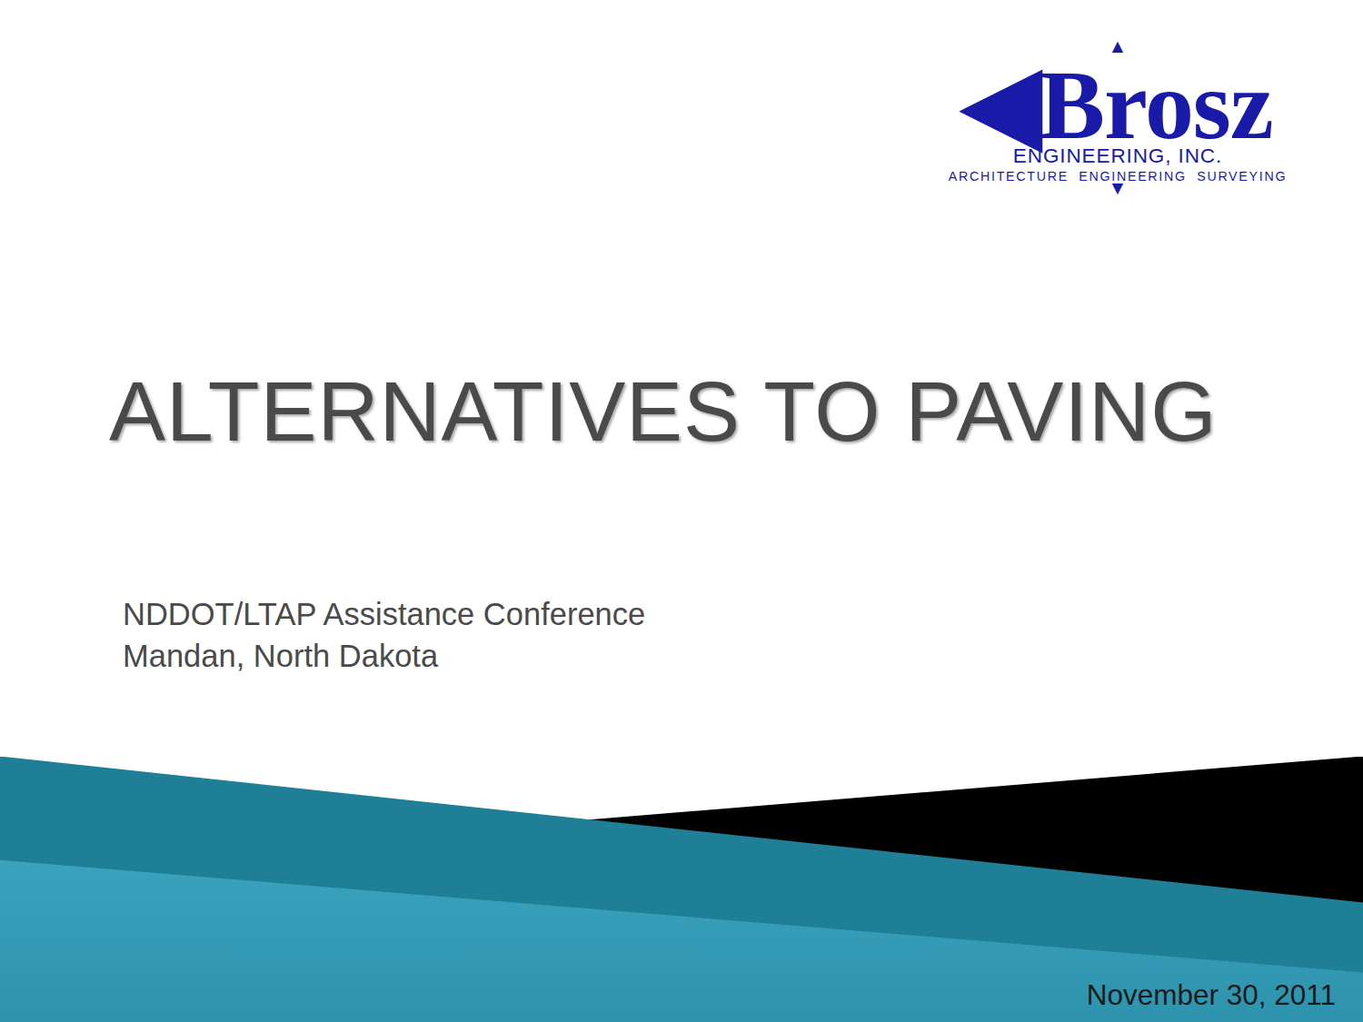▲
◀Brosz
ENGINEERING, INC.
ARCHITECTURE ENGINEERING SURVEYING
▼
ALTERNATIVES TO PAVING
NDDOT/LTAP Assistance Conference
Mandan, North Dakota
November 30, 2011